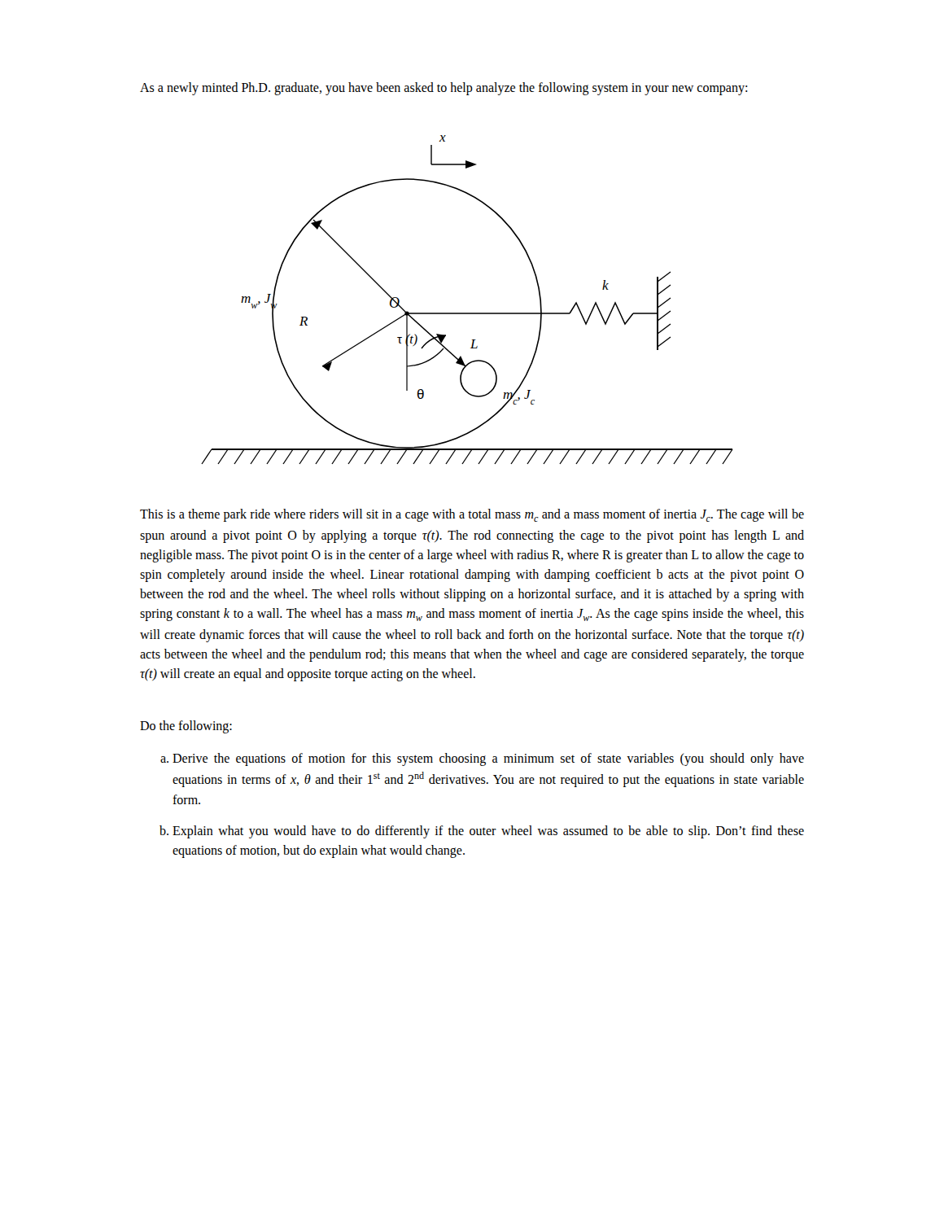As a newly minted Ph.D. graduate, you have been asked to help analyze the following system in your new company:
x R O L θ τ (t) k mw, Jw mc, Jc
This is a theme park ride where riders will sit in a cage with a total mass mc and a mass moment of inertia Jc. The cage will be spun around a pivot point O by applying a torque τ(t). The rod connecting the cage to the pivot point has length L and negligible mass. The pivot point O is in the center of a large wheel with radius R, where R is greater than L to allow the cage to spin completely around inside the wheel. Linear rotational damping with damping coefficient b acts at the pivot point O between the rod and the wheel. The wheel rolls without slipping on a horizontal surface, and it is attached by a spring with spring constant k to a wall. The wheel has a mass mw and mass moment of inertia Jw. As the cage spins inside the wheel, this will create dynamic forces that will cause the wheel to roll back and forth on the horizontal surface. Note that the torque τ(t) acts between the wheel and the pendulum rod; this means that when the wheel and cage are considered separately, the torque τ(t) will create an equal and opposite torque acting on the wheel.
Do the following:
Derive the equations of motion for this system choosing a minimum set of state variables (you should only have equations in terms of x, θ and their 1st and 2nd derivatives. You are not required to put the equations in state variable form.
Explain what you would have to do differently if the outer wheel was assumed to be able to slip. Don’t find these equations of motion, but do explain what would change.